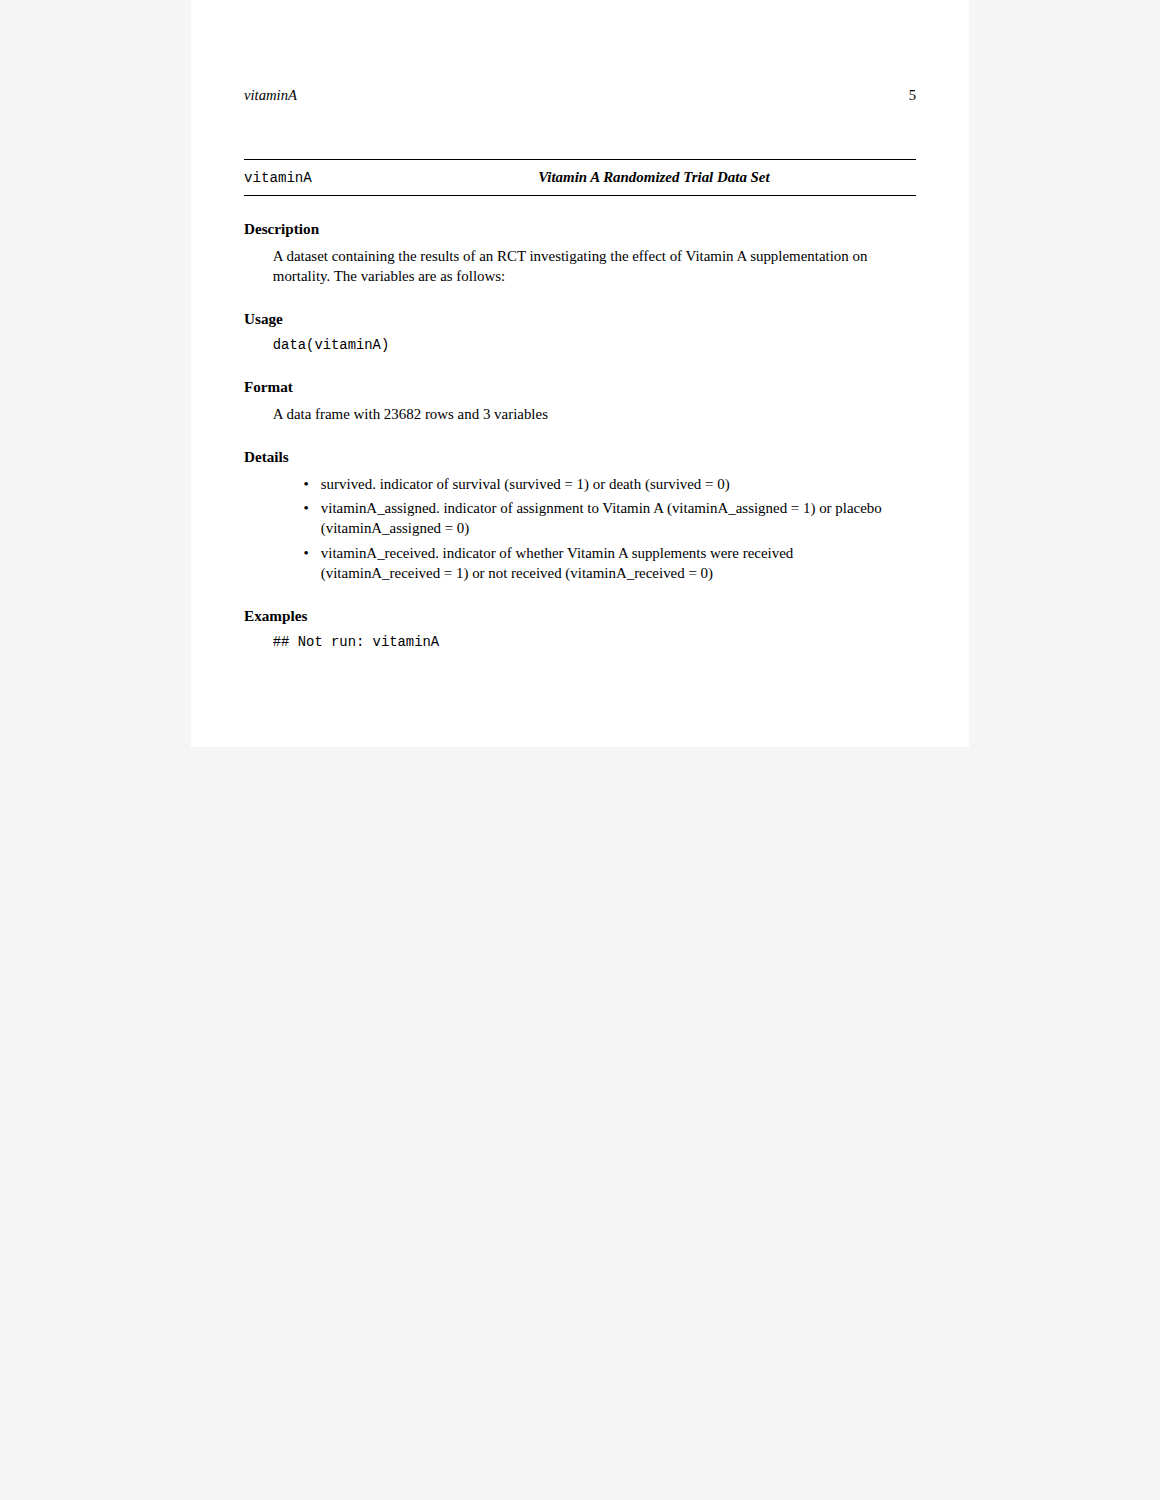vitaminA 5
vitaminA Vitamin A Randomized Trial Data Set
Description
A dataset containing the results of an RCT investigating the effect of Vitamin A supplementation on mortality. The variables are as follows:
Usage
data(vitaminA)
Format
A data frame with 23682 rows and 3 variables
Details
survived. indicator of survival (survived = 1) or death (survived = 0)
vitaminA_assigned. indicator of assignment to Vitamin A (vitaminA_assigned = 1) or placebo (vitaminA_assigned = 0)
vitaminA_received. indicator of whether Vitamin A supplements were received (vitaminA_received = 1) or not received (vitaminA_received = 0)
Examples
## Not run: vitaminA